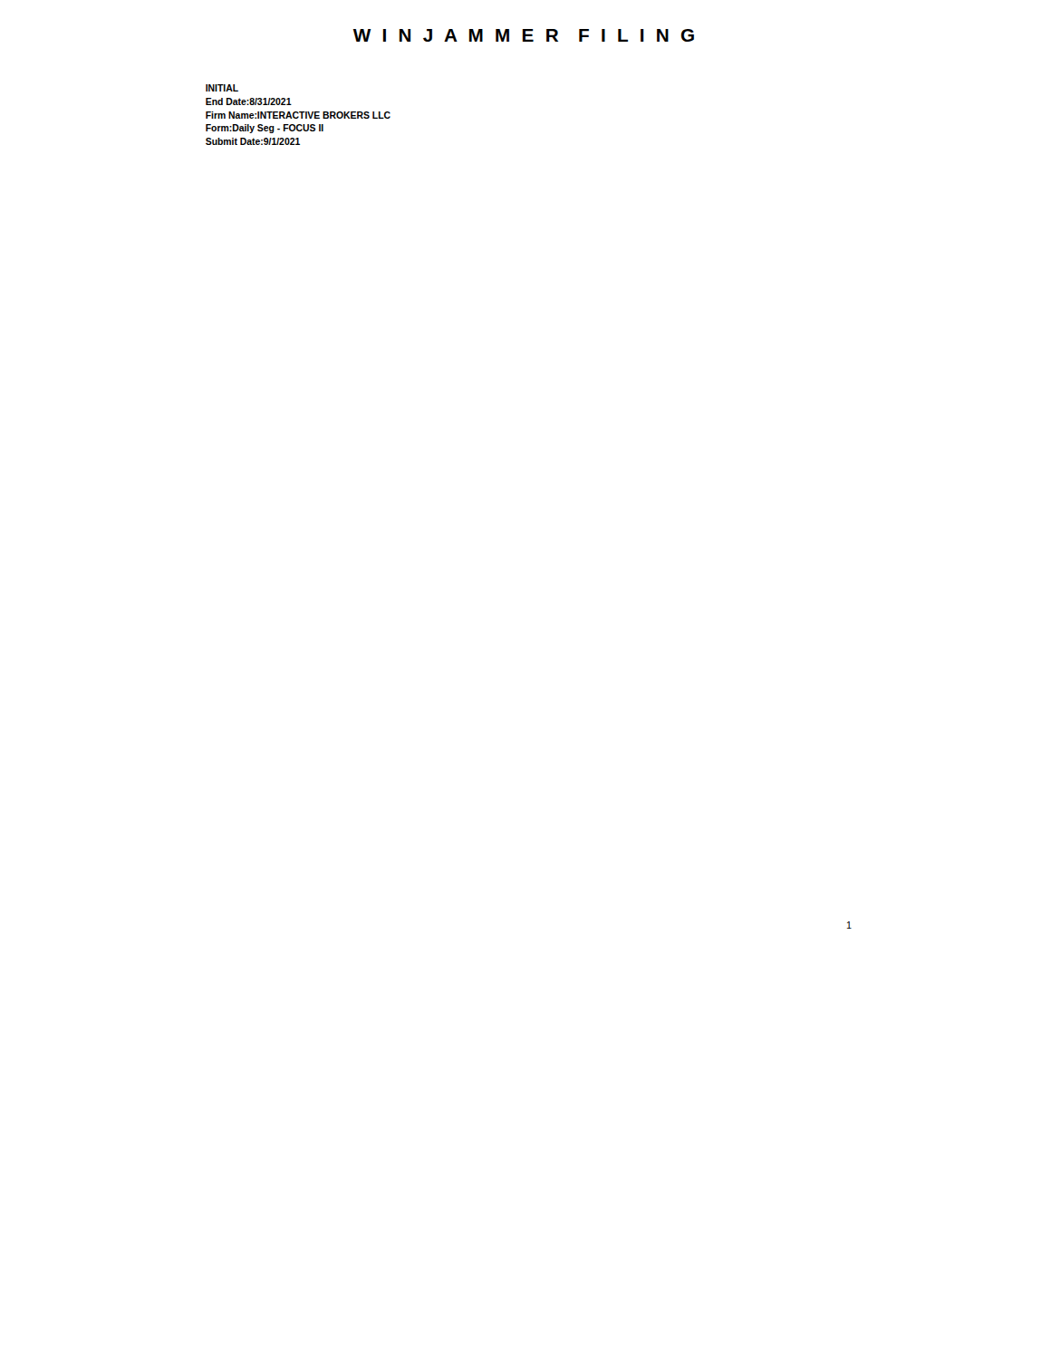W I N J A M M E R F I L I N G
INITIAL
End Date:8/31/2021
Firm Name:INTERACTIVE BROKERS LLC
Form:Daily Seg - FOCUS II
Submit Date:9/1/2021
1